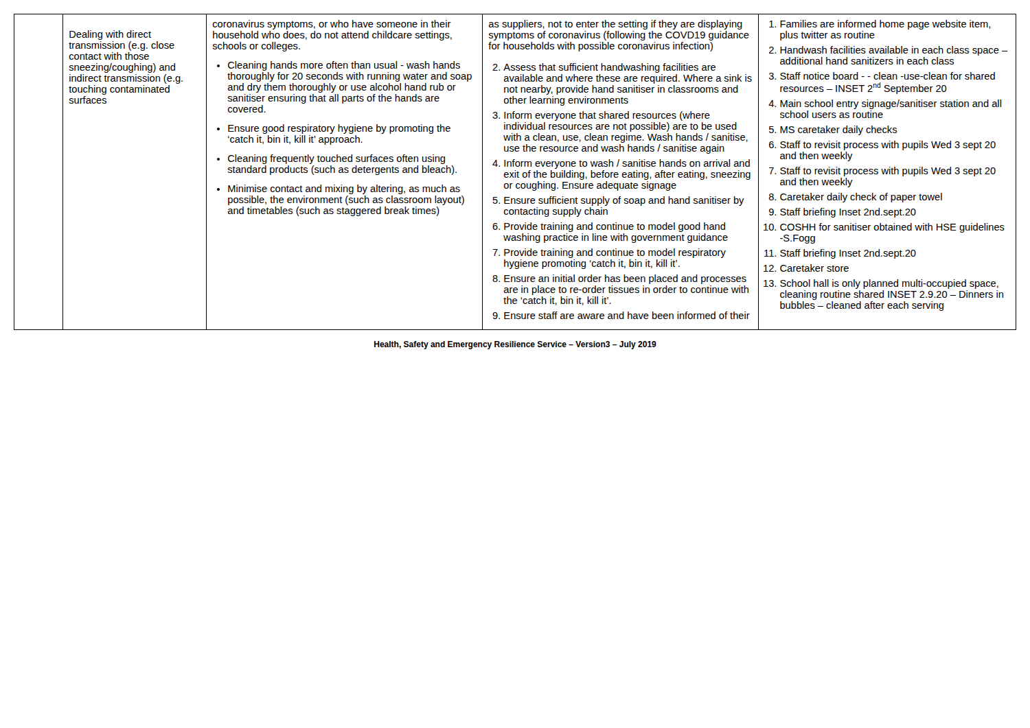| | Dealing with direct transmission (e.g. close contact with those sneezing/coughing) and indirect transmission (e.g. touching contaminated surfaces | coronavirus symptoms, or who have someone in their household who does, do not attend childcare settings, schools or colleges. Cleaning hands more often than usual - wash hands thoroughly for 20 seconds with running water and soap and dry them thoroughly or use alcohol hand rub or sanitiser ensuring that all parts of the hands are covered. Ensure good respiratory hygiene by promoting the ‘catch it, bin it, kill it’ approach. Cleaning frequently touched surfaces often using standard products (such as detergents and bleach). Minimise contact and mixing by altering, as much as possible, the environment (such as classroom layout) and timetables (such as staggered break times) | as suppliers, not to enter the setting if they are displaying symptoms of coronavirus (following the COVD19 guidance for households with possible coronavirus infection) Assess that sufficient handwashing facilities are available and where these are required. Where a sink is not nearby, provide hand sanitiser in classrooms and other learning environments Inform everyone that shared resources (where individual resources are not possible) are to be used with a clean, use, clean regime. Wash hands / sanitise, use the resource and wash hands / sanitise again Inform everyone to wash / sanitise hands on arrival and exit of the building, before eating, after eating, sneezing or coughing. Ensure adequate signage Ensure sufficient supply of soap and hand sanitiser by contacting supply chain Provide training and continue to model good hand washing practice in line with government guidance Provide training and continue to model respiratory hygiene promoting ‘catch it, bin it, kill it’. Ensure an initial order has been placed and processes are in place to re-order tissues in order to continue with the ‘catch it, bin it, kill it’. Ensure staff are aware and have been informed of their | Families are informed home page website item, plus twitter as routine Handwash facilities available in each class space – additional hand sanitizers in each class Staff notice board - - clean -use-clean for shared resources – INSET 2 nd September 20 Main school entry signage/sanitiser station and all school users as routine MS caretaker daily checks Staff to revisit process with pupils Wed 3 sept 20 and then weekly Staff to revisit process with pupils Wed 3 sept 20 and then weekly Caretaker daily check of paper towel Staff briefing Inset 2nd.sept.20 COSHH for sanitiser obtained with HSE guidelines -S.Fogg Staff briefing Inset 2nd.sept.20 Caretaker store School hall is only planned multi-occupied space, cleaning routine shared INSET 2.9.20 – Dinners in bubbles – cleaned after each serving |
Health, Safety and Emergency Resilience Service – Version3 – July 2019